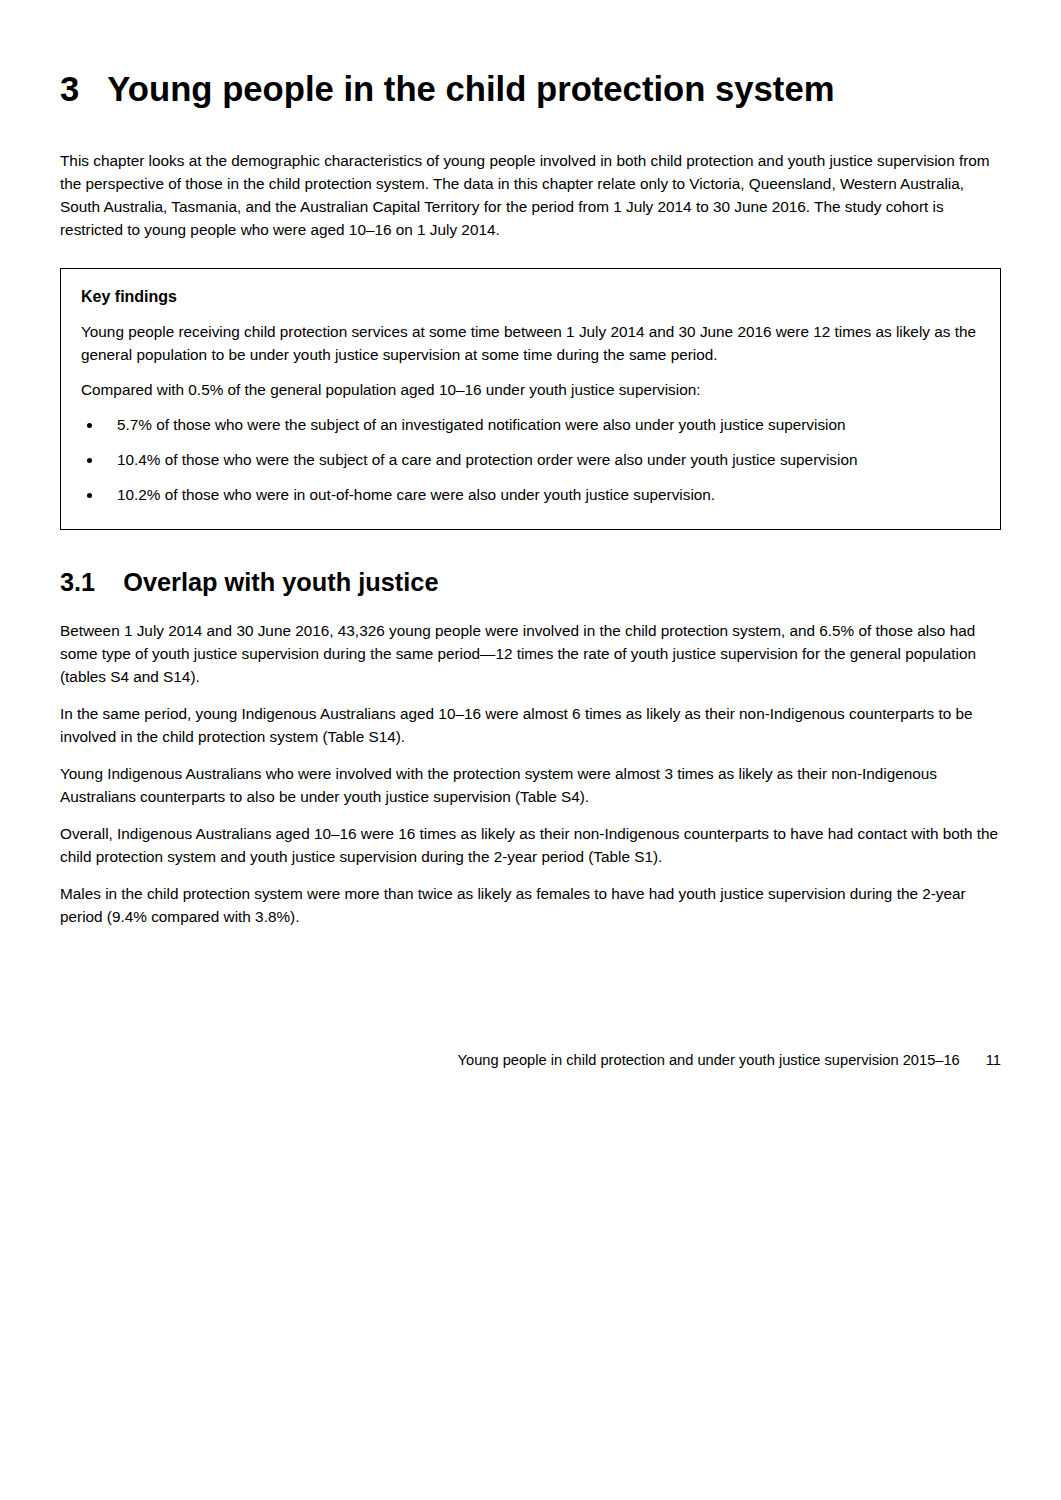3 Young people in the child protection system
This chapter looks at the demographic characteristics of young people involved in both child protection and youth justice supervision from the perspective of those in the child protection system. The data in this chapter relate only to Victoria, Queensland, Western Australia, South Australia, Tasmania, and the Australian Capital Territory for the period from 1 July 2014 to 30 June 2016. The study cohort is restricted to young people who were aged 10–16 on 1 July 2014.
Key findings
Young people receiving child protection services at some time between 1 July 2014 and 30 June 2016 were 12 times as likely as the general population to be under youth justice supervision at some time during the same period.
Compared with 0.5% of the general population aged 10–16 under youth justice supervision:
5.7% of those who were the subject of an investigated notification were also under youth justice supervision
10.4% of those who were the subject of a care and protection order were also under youth justice supervision
10.2% of those who were in out-of-home care were also under youth justice supervision.
3.1 Overlap with youth justice
Between 1 July 2014 and 30 June 2016, 43,326 young people were involved in the child protection system, and 6.5% of those also had some type of youth justice supervision during the same period—12 times the rate of youth justice supervision for the general population (tables S4 and S14).
In the same period, young Indigenous Australians aged 10–16 were almost 6 times as likely as their non-Indigenous counterparts to be involved in the child protection system (Table S14).
Young Indigenous Australians who were involved with the protection system were almost 3 times as likely as their non-Indigenous Australians counterparts to also be under youth justice supervision (Table S4).
Overall, Indigenous Australians aged 10–16 were 16 times as likely as their non-Indigenous counterparts to have had contact with both the child protection system and youth justice supervision during the 2-year period (Table S1).
Males in the child protection system were more than twice as likely as females to have had youth justice supervision during the 2-year period (9.4% compared with 3.8%).
Young people in child protection and under youth justice supervision 2015–1611